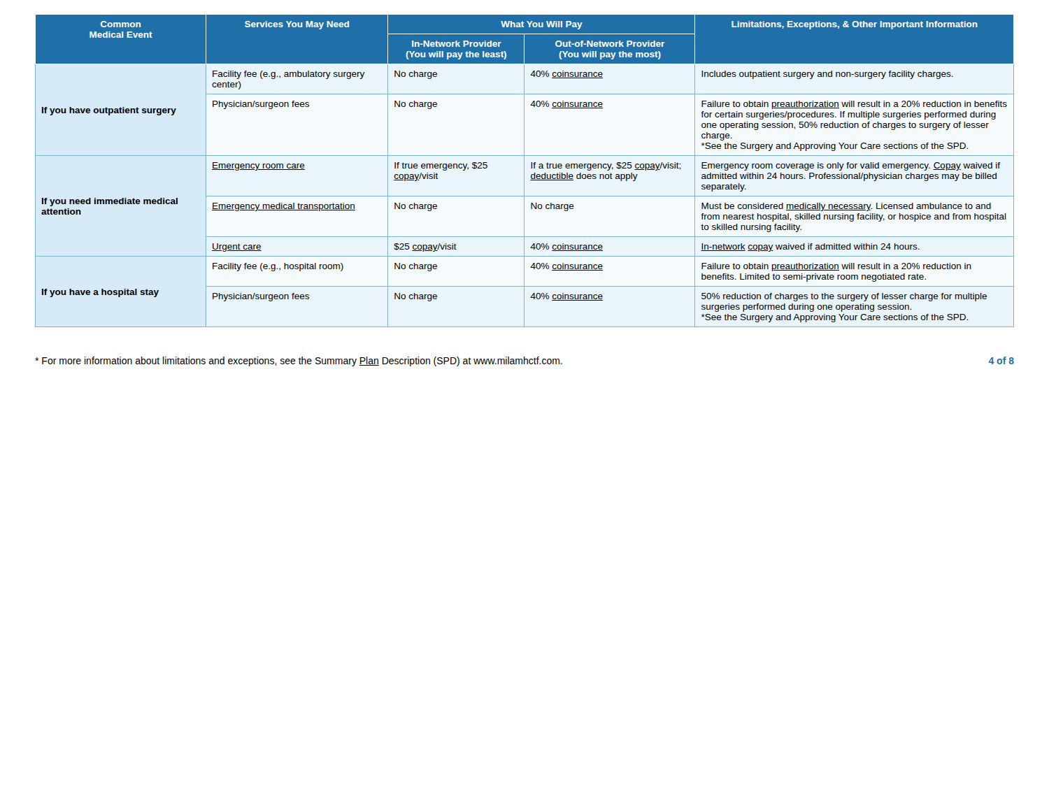| Common Medical Event | Services You May Need | What You Will Pay | Limitations, Exceptions, & Other Important Information |
| --- | --- | --- | --- |
| In-Network Provider (You will pay the least) | Out-of-Network Provider (You will pay the most) |
| If you have outpatient surgery | Facility fee (e.g., ambulatory surgery center) | No charge | 40% coinsurance | Includes outpatient surgery and non-surgery facility charges. |
| Physician/surgeon fees | No charge | 40% coinsurance | Failure to obtain preauthorization will result in a 20% reduction in benefits for certain surgeries/procedures. If multiple surgeries performed during one operating session, 50% reduction of charges to surgery of lesser charge. *See the Surgery and Approving Your Care sections of the SPD. |
| If you need immediate medical attention | Emergency room care | If true emergency, $25 copay /visit | If a true emergency, $25 copay /visit; deductible does not apply | Emergency room coverage is only for valid emergency. Copay waived if admitted within 24 hours. Professional/physician charges may be billed separately. |
| Emergency medical transportation | No charge | No charge | Must be considered medically necessary . Licensed ambulance to and from nearest hospital, skilled nursing facility, or hospice and from hospital to skilled nursing facility. |
| Urgent care | $25 copay /visit | 40% coinsurance | In-network copay waived if admitted within 24 hours. |
| If you have a hospital stay | Facility fee (e.g., hospital room) | No charge | 40% coinsurance | Failure to obtain preauthorization will result in a 20% reduction in benefits. Limited to semi-private room negotiated rate. |
| Physician/surgeon fees | No charge | 40% coinsurance | 50% reduction of charges to the surgery of lesser charge for multiple surgeries performed during one operating session. *See the Surgery and Approving Your Care sections of the SPD. |
* For more information about limitations and exceptions, see the Summary Plan Description (SPD) at www.milamhctf.com.
4 of 8